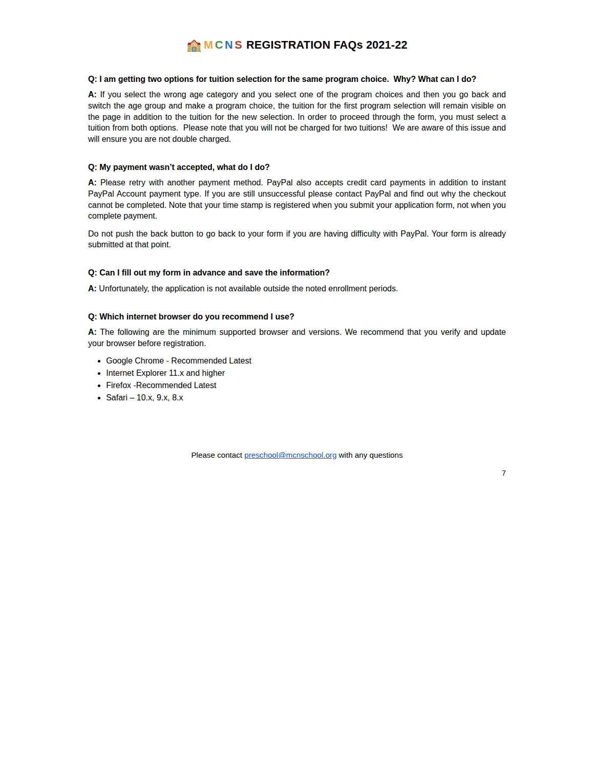🏫MCNS
REGISTRATION FAQs 2021-22
Q: I am getting two options for tuition selection for the same program choice. Why? What can I do?
A: If you select the wrong age category and you select one of the program choices and then you go back and switch the age group and make a program choice, the tuition for the first program selection will remain visible on the page in addition to the tuition for the new selection. In order to proceed through the form, you must select a tuition from both options. Please note that you will not be charged for two tuitions! We are aware of this issue and will ensure you are not double charged.
Q: My payment wasn’t accepted, what do I do?
A: Please retry with another payment method. PayPal also accepts credit card payments in addition to instant PayPal Account payment type. If you are still unsuccessful please contact PayPal and find out why the checkout cannot be completed. Note that your time stamp is registered when you submit your application form, not when you complete payment.
Do not push the back button to go back to your form if you are having difficulty with PayPal. Your form is already submitted at that point.
Q: Can I fill out my form in advance and save the information?
A: Unfortunately, the application is not available outside the noted enrollment periods.
Q: Which internet browser do you recommend I use?
A: The following are the minimum supported browser and versions. We recommend that you verify and update your browser before registration.
Google Chrome - Recommended Latest
Internet Explorer 11.x and higher
Firefox -Recommended Latest
Safari – 10.x, 9.x, 8.x
Please contact preschool@mcnschool.org with any questions
7